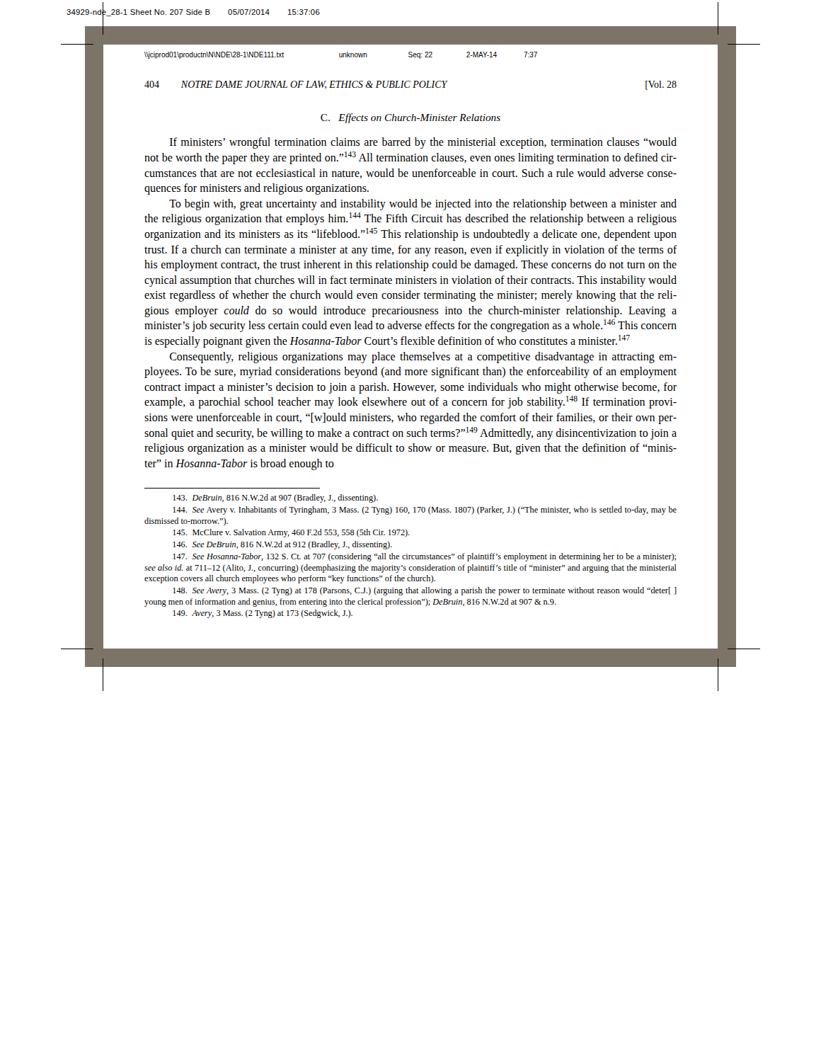34929-nde_28-1 Sheet No. 207 Side B 05/07/2014 15:37:06
34929-nde_28-1 Sheet No. 207 Side B 05/07/2014 15:37:06
\\jciprod01\productn\N\NDE\28-1\NDE111.txt unknown Seq: 22 2-MAY-14 7:37
[Vol. 28 404 NOTRE DAME JOURNAL OF LAW, ETHICS & PUBLIC POLICY
C. Effects on Church-Minister Relations
If ministers’ wrongful termination claims are barred by the ministerial exception, termination clauses “would not be worth the paper they are printed on.”143 All termination clauses, even ones limiting termination to defined circumstances that are not ecclesiastical in nature, would be unenforceable in court. Such a rule would adverse consequences for ministers and religious organizations.
To begin with, great uncertainty and instability would be injected into the relationship between a minister and the religious organization that employs him.144 The Fifth Circuit has described the relationship between a religious organization and its ministers as its “lifeblood.”145 This relationship is undoubtedly a delicate one, dependent upon trust. If a church can terminate a minister at any time, for any reason, even if explicitly in violation of the terms of his employment contract, the trust inherent in this relationship could be damaged. These concerns do not turn on the cynical assumption that churches will in fact terminate ministers in violation of their contracts. This instability would exist regardless of whether the church would even consider terminating the minister; merely knowing that the religious employer could do so would introduce precariousness into the church-minister relationship. Leaving a minister’s job security less certain could even lead to adverse effects for the congregation as a whole.146 This concern is especially poignant given the Hosanna-Tabor Court’s flexible definition of who constitutes a minister.147
Consequently, religious organizations may place themselves at a competitive disadvantage in attracting employees. To be sure, myriad considerations beyond (and more significant than) the enforceability of an employment contract impact a minister’s decision to join a parish. However, some individuals who might otherwise become, for example, a parochial school teacher may look elsewhere out of a concern for job stability.148 If termination provisions were unenforceable in court, “[w]ould ministers, who regarded the comfort of their families, or their own personal quiet and security, be willing to make a contract on such terms?”149 Admittedly, any disincentivization to join a religious organization as a minister would be difficult to show or measure. But, given that the definition of “minister” in Hosanna-Tabor is broad enough to
143. DeBruin, 816 N.W.2d at 907 (Bradley, J., dissenting).
144. See Avery v. Inhabitants of Tyringham, 3 Mass. (2 Tyng) 160, 170 (Mass. 1807) (Parker, J.) (“The minister, who is settled to-day, may be dismissed to-morrow.”).
145. McClure v. Salvation Army, 460 F.2d 553, 558 (5th Cir. 1972).
146. See DeBruin, 816 N.W.2d at 912 (Bradley, J., dissenting).
147. See Hosanna-Tabor, 132 S. Ct. at 707 (considering “all the circumstances” of plaintiff’s employment in determining her to be a minister); see also id. at 711–12 (Alito, J., concurring) (deemphasizing the majority’s consideration of plaintiff’s title of “minister” and arguing that the ministerial exception covers all church employees who perform “key functions” of the church).
148. See Avery, 3 Mass. (2 Tyng) at 178 (Parsons, C.J.) (arguing that allowing a parish the power to terminate without reason would “deter[ ] young men of information and genius, from entering into the clerical profession”); DeBruin, 816 N.W.2d at 907 & n.9.
149. Avery, 3 Mass. (2 Tyng) at 173 (Sedgwick, J.).